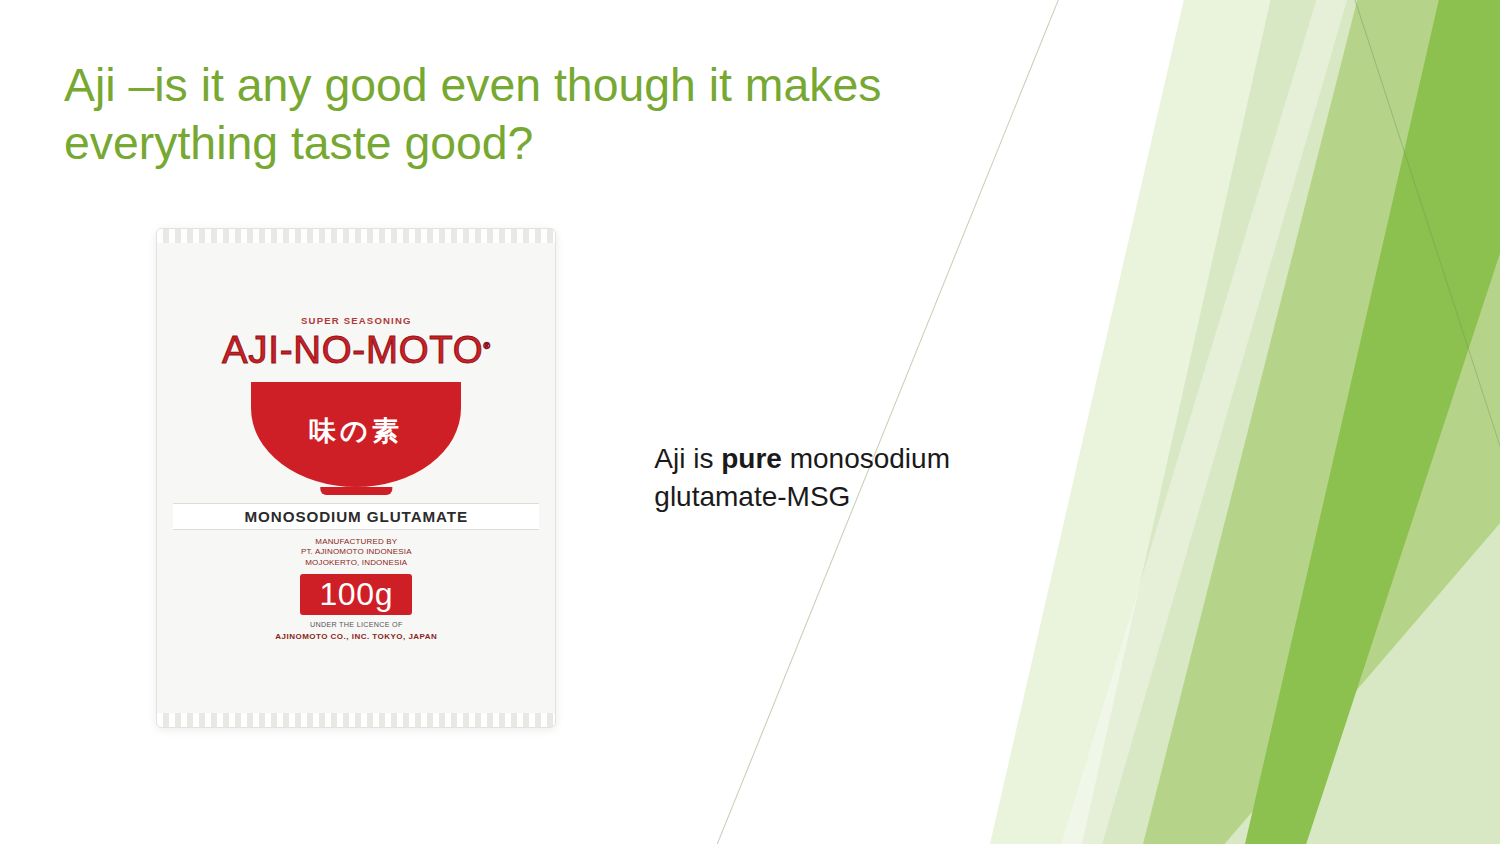Aji –is it any good even though it makes everything taste good?
Super Seasoning
AJI‑NO‑MOTO®
味の素
MONOSODIUM GLUTAMATE
MANUFACTURED BY
PT. AJINOMOTO INDONESIA
MOJOKERTO, INDONESIA
100g
UNDER THE LICENCE OF
AJINOMOTO CO., INC. TOKYO, JAPAN
Aji is pure monosodium glutamate‑MSG